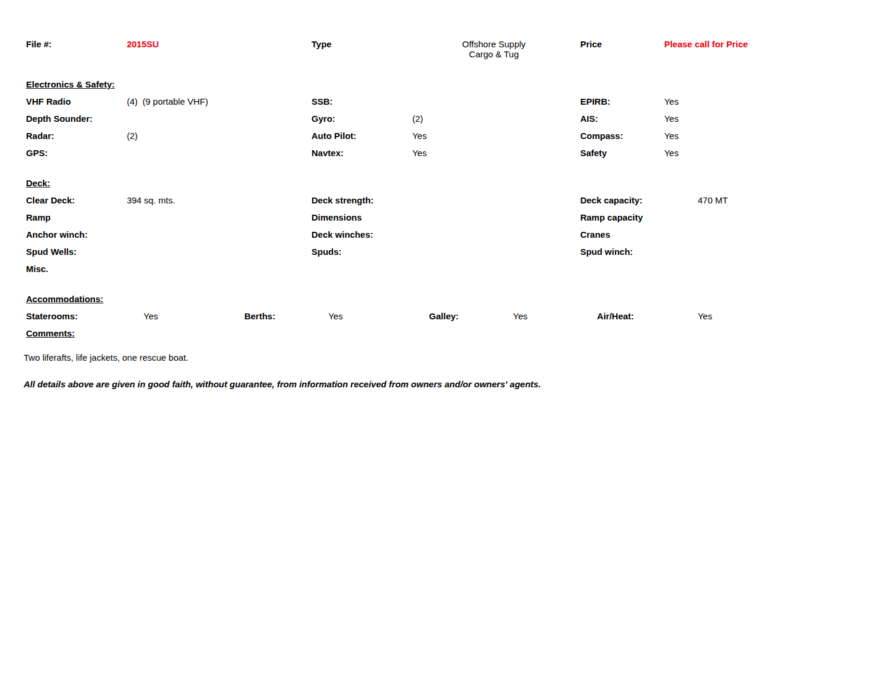| File #: | 2015SU | Type | Offshore Supply Cargo & Tug | Price | Please call for Price |
| Electronics & Safety: |
| VHF Radio | (4) (9 portable VHF) | SSB: | | EPIRB: | Yes |
| Depth Sounder: | | Gyro: | (2) | AIS: | Yes |
| Radar: | (2) | Auto Pilot: | Yes | Compass: | Yes |
| GPS: | | Navtex: | Yes | Safety | Yes |
| Deck: |
| Clear Deck: | 394 sq. mts. | Deck strength: | | Deck capacity: | 470 MT |
| Ramp | | Dimensions | | Ramp capacity | |
| Anchor winch: | | Deck winches: | | Cranes | |
| Spud Wells: | | Spuds: | | Spud winch: | |
| Misc. | | | | | |
| Accommodations: |
| Staterooms: | Yes | Berths: | Yes | Galley: | Yes | Air/Heat: | Yes |
| Comments: |
Two liferafts, life jackets, one rescue boat.
All details above are given in good faith, without guarantee, from information received from owners and/or owners' agents.